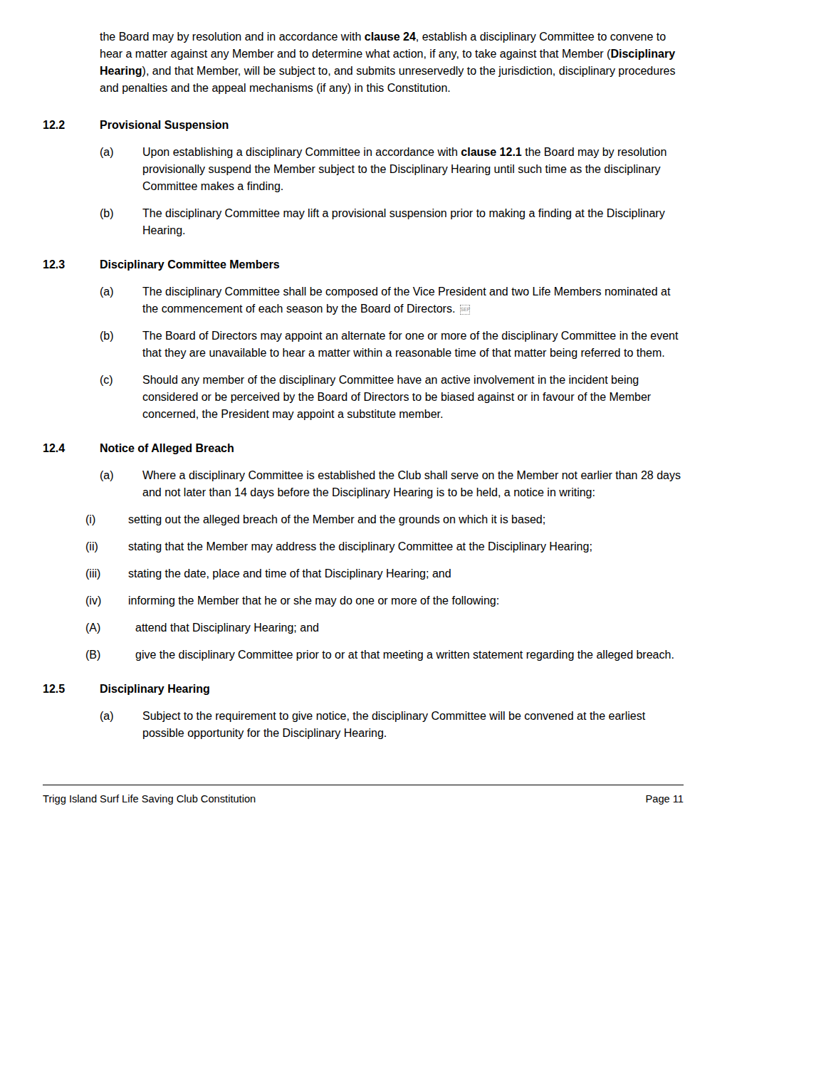the Board may by resolution and in accordance with clause 24, establish a disciplinary Committee to convene to hear a matter against any Member and to determine what action, if any, to take against that Member (Disciplinary Hearing), and that Member, will be subject to, and submits unreservedly to the jurisdiction, disciplinary procedures and penalties and the appeal mechanisms (if any) in this Constitution.
12.2
Provisional Suspension
(a)
Upon establishing a disciplinary Committee in accordance with clause 12.1 the Board may by resolution provisionally suspend the Member subject to the Disciplinary Hearing until such time as the disciplinary Committee makes a finding.
(b)
The disciplinary Committee may lift a provisional suspension prior to making a finding at the Disciplinary Hearing.
12.3
Disciplinary Committee Members
(a)
The disciplinary Committee shall be composed of the Vice President and two Life Members nominated at the commencement of each season by the Board of Directors. SEP
(b)
The Board of Directors may appoint an alternate for one or more of the disciplinary Committee in the event that they are unavailable to hear a matter within a reasonable time of that matter being referred to them.
(c)
Should any member of the disciplinary Committee have an active involvement in the incident being considered or be perceived by the Board of Directors to be biased against or in favour of the Member concerned, the President may appoint a substitute member.
12.4
Notice of Alleged Breach
(a)
Where a disciplinary Committee is established the Club shall serve on the Member not earlier than 28 days and not later than 14 days before the Disciplinary Hearing is to be held, a notice in writing:
(i)
setting out the alleged breach of the Member and the grounds on which it is based;
(ii)
stating that the Member may address the disciplinary Committee at the Disciplinary Hearing;
(iii)
stating the date, place and time of that Disciplinary Hearing; and
(iv)
informing the Member that he or she may do one or more of the following:
(A)
attend that Disciplinary Hearing; and
(B)
give the disciplinary Committee prior to or at that meeting a written statement regarding the alleged breach.
12.5
Disciplinary Hearing
(a)
Subject to the requirement to give notice, the disciplinary Committee will be convened at the earliest possible opportunity for the Disciplinary Hearing.
Trigg Island Surf Life Saving Club Constitution
Page 11